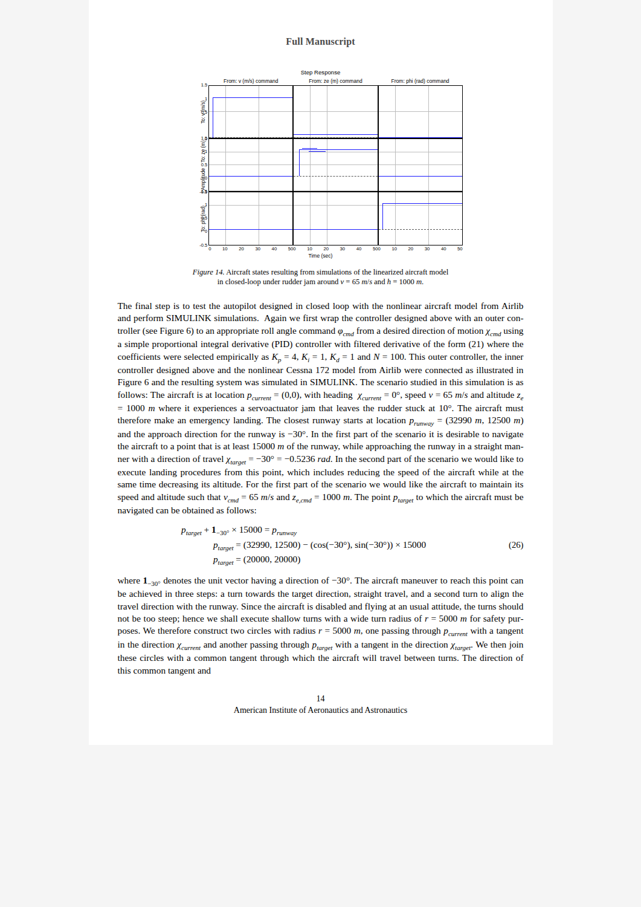Full Manuscript
Step Response
y From: v (m/s) command From: ze (m) command From: phi (rad) command
To: v (m/s)
1.5
1
0.5
0
Amplitude To: ze (m)
1.5
1
0.5
0
-0.5
To: phi (rad)
1.5
1
0.5
0
-0.5
01020304050
01020304050
01020304050
Time (sec)
Figure 14. Aircraft states resulting from simulations of the linearized aircraft model
in closed-loop under rudder jam around v = 65 m/s and h = 1000 m.
The final step is to test the autopilot designed in closed loop with the nonlinear aircraft model from Airlib and perform SIMULINK simulations. Again we first wrap the controller designed above with an outer controller (see Figure 6) to an appropriate roll angle command φcmd from a desired direction of motion χcmd using a simple proportional integral derivative (PID) controller with filtered derivative of the form (21) where the coefficients were selected empirically as Kp = 4, Ki = 1, Kd = 1 and N = 100. This outer controller, the inner controller designed above and the nonlinear Cessna 172 model from Airlib were connected as illustrated in Figure 6 and the resulting system was simulated in SIMULINK. The scenario studied in this simulation is as follows: The aircraft is at location pcurrent = (0,0), with heading χcurrent = 0°, speed v = 65 m/s and altitude ze = 1000 m where it experiences a servoactuator jam that leaves the rudder stuck at 10°. The aircraft must therefore make an emergency landing. The closest runway starts at location prunway = (32990 m, 12500 m) and the approach direction for the runway is −30°. In the first part of the scenario it is desirable to navigate the aircraft to a point that is at least 15000 m of the runway, while approaching the runway in a straight manner with a direction of travel χtarget = −30° = −0.5236 rad. In the second part of the scenario we would like to execute landing procedures from this point, which includes reducing the speed of the aircraft while at the same time decreasing its altitude. For the first part of the scenario we would like the aircraft to maintain its speed and altitude such that vcmd = 65 m/s and ze,cmd = 1000 m. The point ptarget to which the aircraft must be navigated can be obtained as follows:
ptarget + 1−30° × 15000 = prunway
ptarget = (32990, 12500) − (cos(−30°), sin(−30°)) × 15000
ptarget = (20000, 20000)
(26)
where 1−30° denotes the unit vector having a direction of −30°. The aircraft maneuver to reach this point can be achieved in three steps: a turn towards the target direction, straight travel, and a second turn to align the travel direction with the runway. Since the aircraft is disabled and flying at an usual attitude, the turns should not be too steep; hence we shall execute shallow turns with a wide turn radius of r = 5000 m for safety purposes. We therefore construct two circles with radius r = 5000 m, one passing through pcurrent with a tangent in the direction χcurrent and another passing through ptarget with a tangent in the direction χtarget. We then join these circles with a common tangent through which the aircraft will travel between turns. The direction of this common tangent and
14 American Institute of Aeronautics and Astronautics